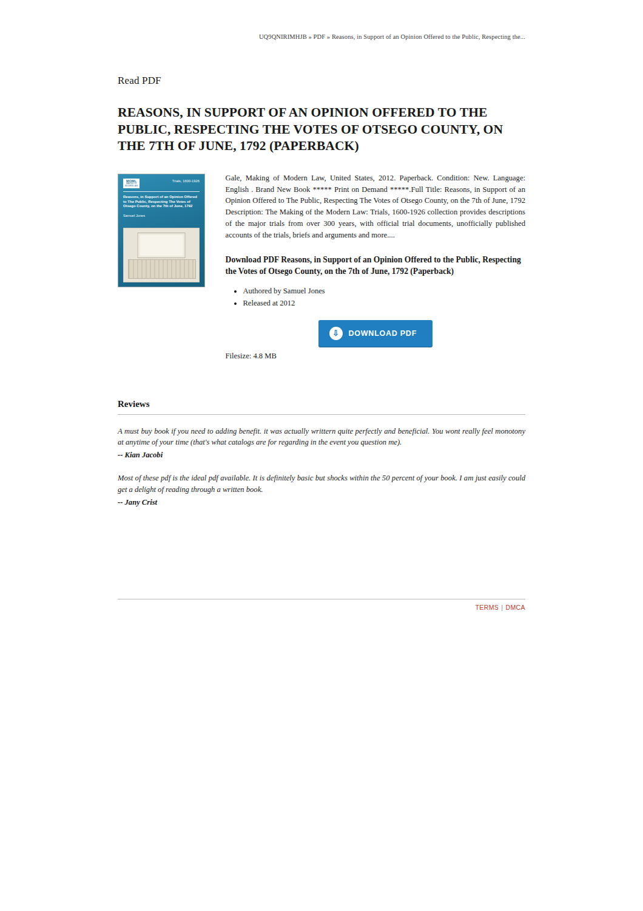UQ9QNIRIMHJB » PDF » Reasons, in Support of an Opinion Offered to the Public, Respecting the...
Read PDF
Reasons, in Support of an Opinion Offered to the Public, Respecting the Votes of Otsego County, on the 7th of June, 1792 (Paperback)
MOMLMAKING OF
MODERN LAW
Trials, 1600-1926
Reasons, in Support of an Opinion Offered to The Public, Respecting The Votes of Otsego County, on the 7th of June, 1792
Samuel Jones
Gale, Making of Modern Law, United States, 2012. Paperback. Condition: New. Language: English . Brand New Book ***** Print on Demand *****.Full Title: Reasons, in Support of an Opinion Offered to The Public, Respecting The Votes of Otsego County, on the 7th of June, 1792 Description: The Making of the Modern Law: Trials, 1600-1926 collection provides descriptions of the major trials from over 300 years, with official trial documents, unofficially published accounts of the trials, briefs and arguments and more....
Download PDF Reasons, in Support of an Opinion Offered to the Public, Respecting the Votes of Otsego County, on the 7th of June, 1792 (Paperback)
Authored by Samuel Jones
Released at 2012
⇩DOWNLOAD PDF
Filesize: 4.8 MB
Reviews
A must buy book if you need to adding benefit. it was actually writtern quite perfectly and beneficial. You wont really feel monotony at anytime of your time (that's what catalogs are for regarding in the event you question me).
-- Kian Jacobi
Most of these pdf is the ideal pdf available. It is definitely basic but shocks within the 50 percent of your book. I am just easily could get a delight of reading through a written book.
-- Jany Crist
TERMS|DMCA